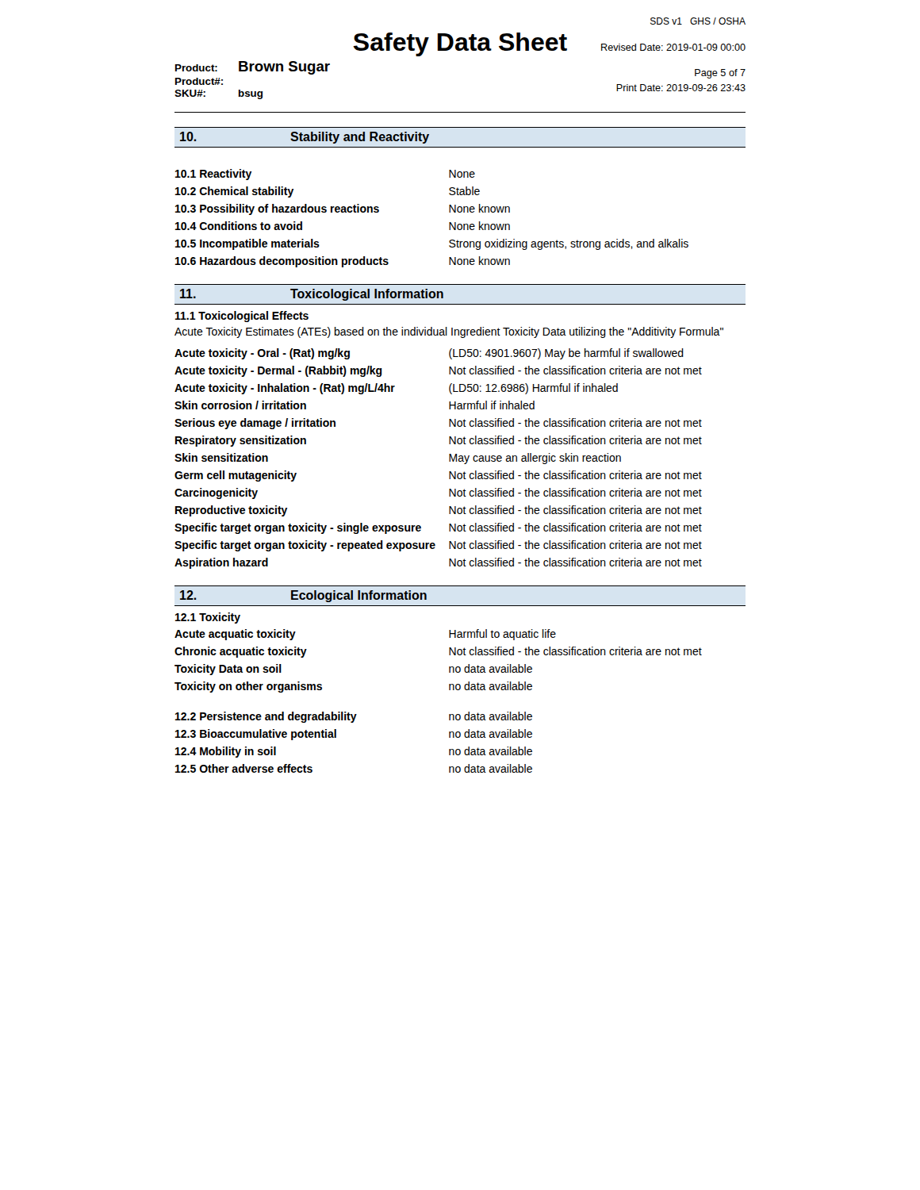SDS v1 GHS / OSHA
Safety Data Sheet
Revised Date: 2019-01-09 00:00
Product: Brown Sugar
Product#:
SKU#: bsug
Page 5 of 7
Print Date: 2019-09-26 23:43
10. Stability and Reactivity
| 10.1 Reactivity | None |
| 10.2 Chemical stability | Stable |
| 10.3 Possibility of hazardous reactions | None known |
| 10.4 Conditions to avoid | None known |
| 10.5 Incompatible materials | Strong oxidizing agents, strong acids, and alkalis |
| 10.6 Hazardous decomposition products | None known |
11. Toxicological Information
11.1 Toxicological Effects
Acute Toxicity Estimates (ATEs) based on the individual Ingredient Toxicity Data utilizing the "Additivity Formula"
| Acute toxicity - Oral - (Rat) mg/kg | (LD50: 4901.9607) May be harmful if swallowed |
| Acute toxicity - Dermal - (Rabbit) mg/kg | Not classified - the classification criteria are not met |
| Acute toxicity - Inhalation - (Rat) mg/L/4hr | (LD50: 12.6986) Harmful if inhaled |
| Skin corrosion / irritation | Harmful if inhaled |
| Serious eye damage / irritation | Not classified - the classification criteria are not met |
| Respiratory sensitization | Not classified - the classification criteria are not met |
| Skin sensitization | May cause an allergic skin reaction |
| Germ cell mutagenicity | Not classified - the classification criteria are not met |
| Carcinogenicity | Not classified - the classification criteria are not met |
| Reproductive toxicity | Not classified - the classification criteria are not met |
| Specific target organ toxicity - single exposure | Not classified - the classification criteria are not met |
| Specific target organ toxicity - repeated exposure | Not classified - the classification criteria are not met |
| Aspiration hazard | Not classified - the classification criteria are not met |
12. Ecological Information
12.1 Toxicity
| Acute acquatic toxicity | Harmful to aquatic life |
| Chronic acquatic toxicity | Not classified - the classification criteria are not met |
| Toxicity Data on soil | no data available |
| Toxicity on other organisms | no data available |
| 12.2 Persistence and degradability | no data available |
| 12.3 Bioaccumulative potential | no data available |
| 12.4 Mobility in soil | no data available |
| 12.5 Other adverse effects | no data available |